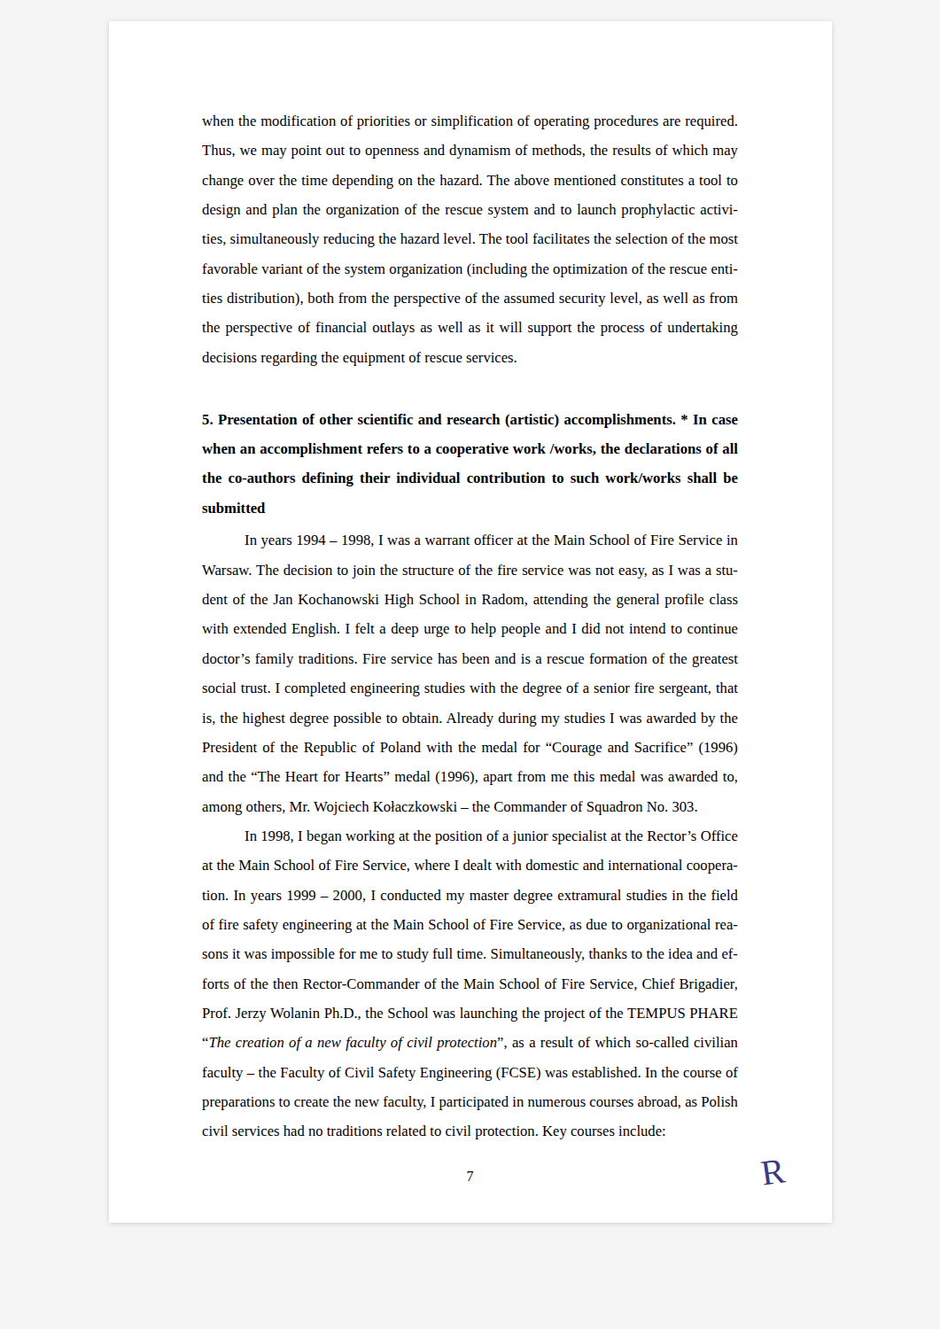when the modification of priorities or simplification of operating procedures are required. Thus, we may point out to openness and dynamism of methods, the results of which may change over the time depending on the hazard. The above mentioned constitutes a tool to design and plan the organization of the rescue system and to launch prophylactic activities, simultaneously reducing the hazard level. The tool facilitates the selection of the most favorable variant of the system organization (including the optimization of the rescue entities distribution), both from the perspective of the assumed security level, as well as from the perspective of financial outlays as well as it will support the process of undertaking decisions regarding the equipment of rescue services.
5. Presentation of other scientific and research (artistic) accomplishments. * In case when an accomplishment refers to a cooperative work /works, the declarations of all the co-authors defining their individual contribution to such work/works shall be submitted
In years 1994 – 1998, I was a warrant officer at the Main School of Fire Service in Warsaw. The decision to join the structure of the fire service was not easy, as I was a student of the Jan Kochanowski High School in Radom, attending the general profile class with extended English. I felt a deep urge to help people and I did not intend to continue doctor’s family traditions. Fire service has been and is a rescue formation of the greatest social trust. I completed engineering studies with the degree of a senior fire sergeant, that is, the highest degree possible to obtain. Already during my studies I was awarded by the President of the Republic of Poland with the medal for “Courage and Sacrifice” (1996) and the “The Heart for Hearts” medal (1996), apart from me this medal was awarded to, among others, Mr. Wojciech Kołaczkowski – the Commander of Squadron No. 303.
In 1998, I began working at the position of a junior specialist at the Rector’s Office at the Main School of Fire Service, where I dealt with domestic and international cooperation. In years 1999 – 2000, I conducted my master degree extramural studies in the field of fire safety engineering at the Main School of Fire Service, as due to organizational reasons it was impossible for me to study full time. Simultaneously, thanks to the idea and efforts of the then Rector-Commander of the Main School of Fire Service, Chief Brigadier, Prof. Jerzy Wolanin Ph.D., the School was launching the project of the TEMPUS PHARE “The creation of a new faculty of civil protection”, as a result of which so-called civilian faculty – the Faculty of Civil Safety Engineering (FCSE) was established. In the course of preparations to create the new faculty, I participated in numerous courses abroad, as Polish civil services had no traditions related to civil protection. Key courses include:
7
R